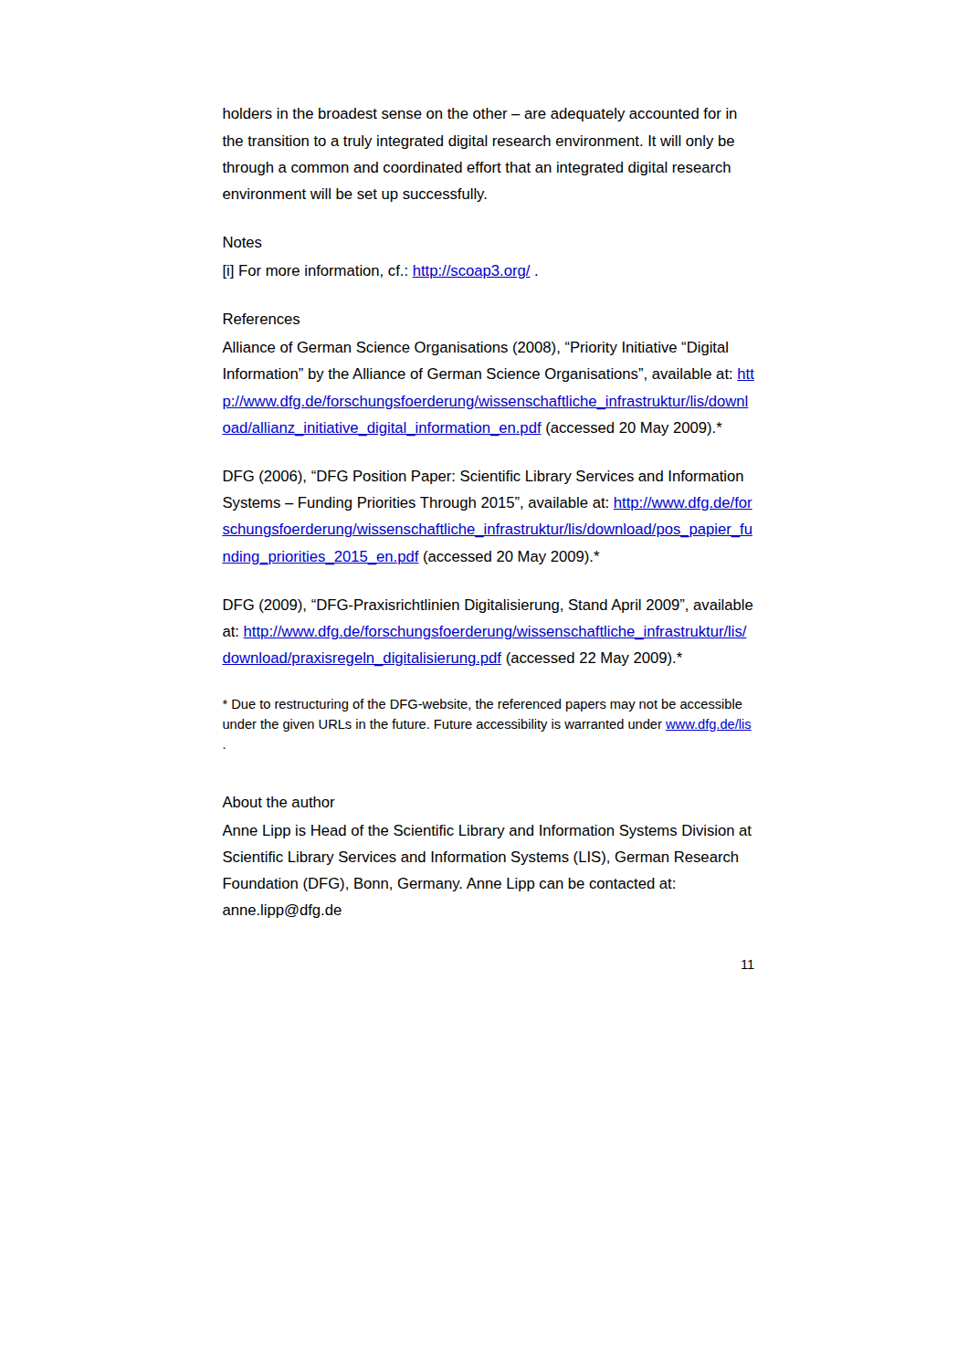holders in the broadest sense on the other – are adequately accounted for in the transition to a truly integrated digital research environment. It will only be through a common and coordinated effort that an integrated digital research environment will be set up successfully.
Notes
[i] For more information, cf.: http://scoap3.org/ .
References
Alliance of German Science Organisations (2008), “Priority Initiative “Digital Information” by the Alliance of German Science Organisations”, available at: http://www.dfg.de/forschungsfoerderung/wissenschaftliche_infrastruktur/lis/download/allianz_initiative_digital_information_en.pdf (accessed 20 May 2009).*
DFG (2006), “DFG Position Paper: Scientific Library Services and Information Systems – Funding Priorities Through 2015”, available at: http://www.dfg.de/forschungsfoerderung/wissenschaftliche_infrastruktur/lis/download/pos_papier_funding_priorities_2015_en.pdf (accessed 20 May 2009).*
DFG (2009), “DFG-Praxisrichtlinien Digitalisierung, Stand April 2009”, available at: http://www.dfg.de/forschungsfoerderung/wissenschaftliche_infrastruktur/lis/download/praxisregeln_digitalisierung.pdf (accessed 22 May 2009).*
* Due to restructuring of the DFG-website, the referenced papers may not be accessible under the given URLs in the future. Future accessibility is warranted under www.dfg.de/lis .
About the author
Anne Lipp is Head of the Scientific Library and Information Systems Division at Scientific Library Services and Information Systems (LIS), German Research Foundation (DFG), Bonn, Germany. Anne Lipp can be contacted at: anne.lipp@dfg.de
11